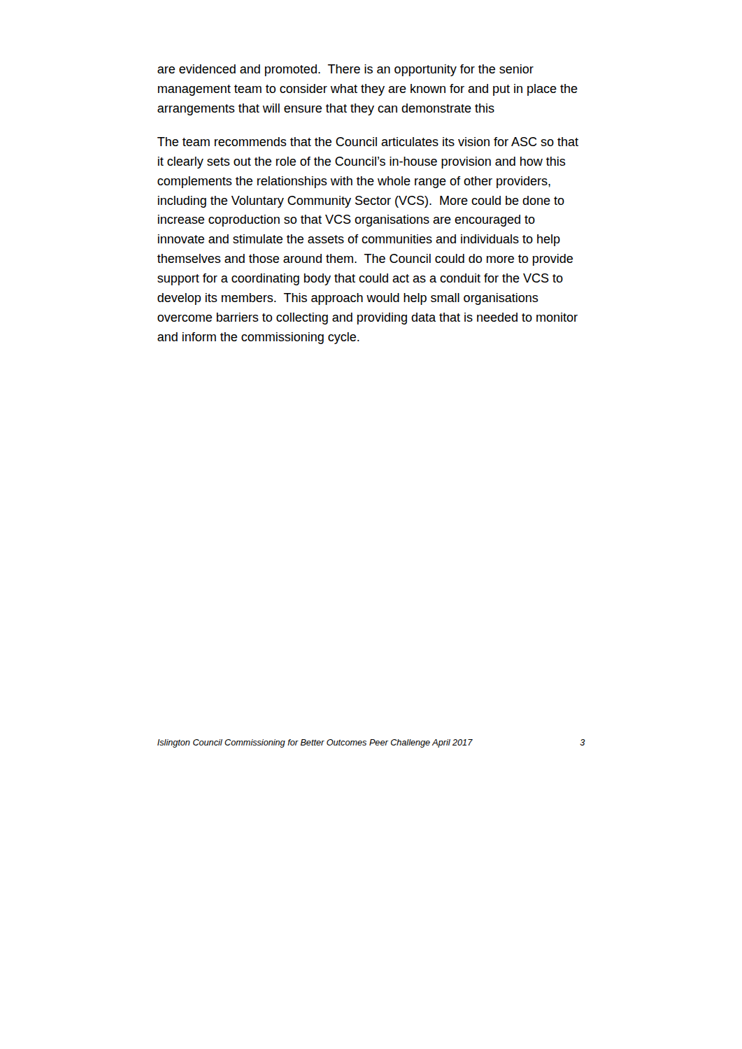are evidenced and promoted. There is an opportunity for the senior management team to consider what they are known for and put in place the arrangements that will ensure that they can demonstrate this
The team recommends that the Council articulates its vision for ASC so that it clearly sets out the role of the Council’s in-house provision and how this complements the relationships with the whole range of other providers, including the Voluntary Community Sector (VCS). More could be done to increase coproduction so that VCS organisations are encouraged to innovate and stimulate the assets of communities and individuals to help themselves and those around them. The Council could do more to provide support for a coordinating body that could act as a conduit for the VCS to develop its members. This approach would help small organisations overcome barriers to collecting and providing data that is needed to monitor and inform the commissioning cycle.
Islington Council Commissioning for Better Outcomes Peer Challenge April 2017 3